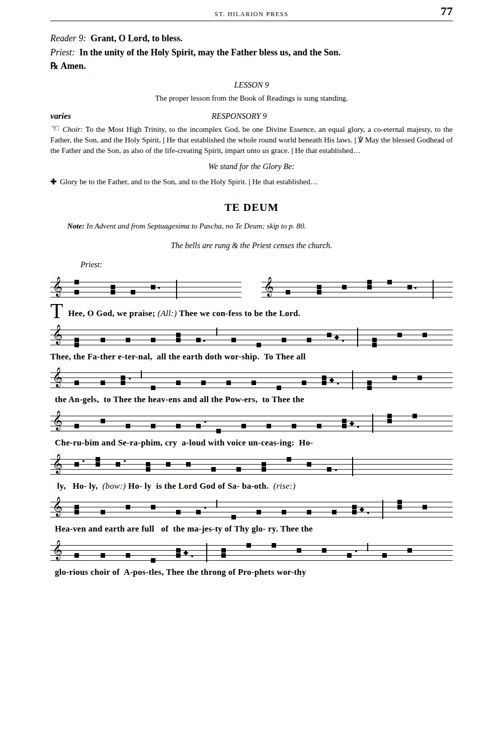St. Hilarion Press 77
Reader 9: Grant, O Lord, to bless.
Priest: In the unity of the Holy Spirit, may the Father bless us, and the Son.
Amen.
LESSON 9
The proper lesson from the Book of Readings is sung standing.
varies RESPONSORY 9
☞ Choir: To the Most High Trinity, to the incomplex God, be one Divine Essence, an equal glory, a co-eternal majesty, to the Father, the Son, and the Holy Spirit, | He that established the whole round world beneath His laws. | May the blessed Godhead of the Father and the Son, as also of the life-creating Spirit, impart unto us grace. | He that established…
We stand for the Glory Be:
Glory be to the Father, and to the Son, and to the Holy Spirit. | He that established…
TE DEUM
Note: In Advent and from Septuagesima to Pascha, no Te Deum; skip to p. 80.
The bells are rung & the Priest censes the church.
Priest:
𝄞
𝄞
T
Hee, O God, we praise; (All:) Thee we con-fess to be the Lord.
𝄞
Thee, the Fa-ther e-ter-nal, all the earth doth wor-ship. To Thee all
𝄞
the An-gels, to Thee the heav-ens and all the Pow-ers, to Thee the
𝄞
Che-ru-bim and Se-ra-phim, cry a-loud with voice un-ceas-ing: Ho-
𝄞
ly, Ho- ly, (bow:) Ho- ly is the Lord God of Sa- ba-oth. (rise:)
𝄞
Hea-ven and earth are full of the ma-jes-ty of Thy glo- ry. Thee the
𝄞
glo-rious choir of A-pos-tles, Thee the throng of Pro-phets wor-thy